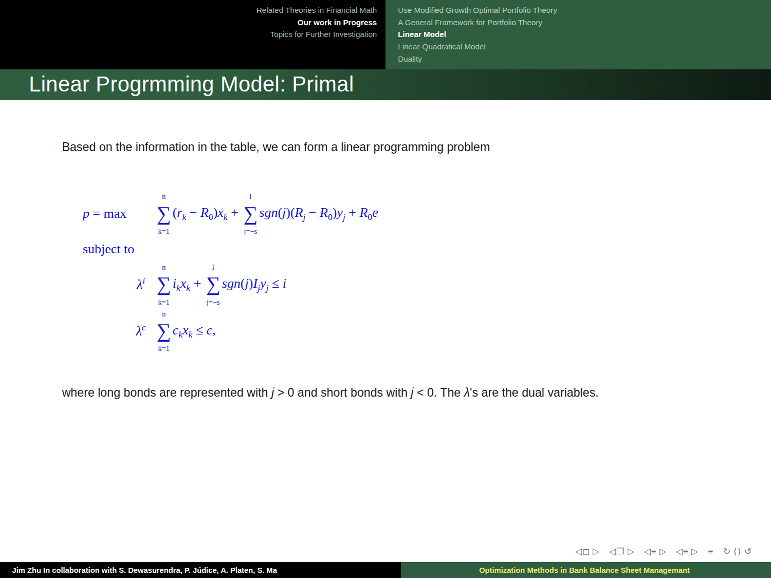Related Theories in Financial Math
Our work in Progress
Topics for Further Investigation
Use Modified Growth Optimal Portfolio Theory
A General Framework for Portfolio Theory
Linear Model
Linear-Quadratical Model
Duality
Linear Progrmming Model: Primal
Based on the information in the table, we can form a linear programming problem
| p = max | | n ∑ k=1 ( r k − R 0 ) x k + l ∑ j=−s sgn ( j )( R j − R 0 ) y j + R 0 e |
| subject to |
| | λ i | n ∑ k=1 i k x k + l ∑ j=−s sgn ( j ) I j y j ≤ i |
| | λ c | n ∑ k=1 c k x k ≤ c , |
where long bonds are represented with j > 0 and short bonds with j < 0. The λ's are the dual variables.
◁◻ ▷ ◁❐ ▷ ◁≡ ▷ ◁≡ ▷ ≡ ↻ ⟨⟩ ↺
Jim Zhu In collaboration with S. Dewasurendra, P. Júdice, A. Platen, S. Ma
Optimization Methods in Bank Balance Sheet Managemant